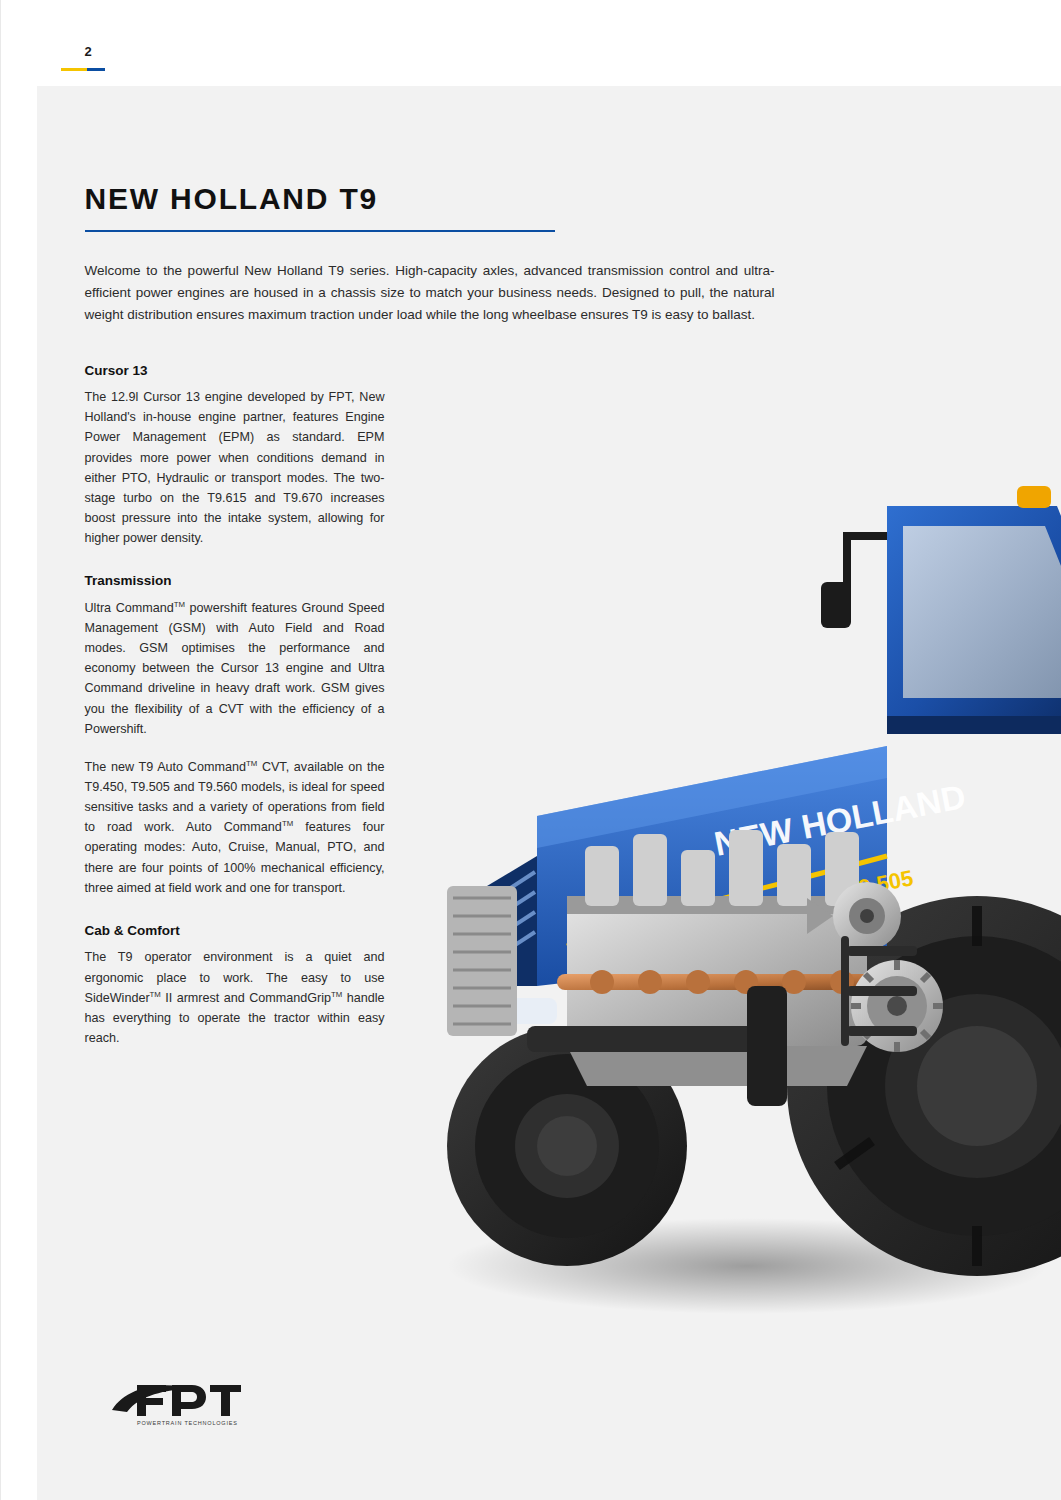2
NEW HOLLAND T9
Welcome to the powerful New Holland T9 series. High-capacity axles, advanced transmission control and ultra-efficient power engines are housed in a chassis size to match your business needs. Designed to pull, the natural weight distribution ensures maximum traction under load while the long wheelbase ensures T9 is easy to ballast.
Cursor 13
The 12.9l Cursor 13 engine developed by FPT, New Holland's in-house engine partner, features Engine Power Management (EPM) as standard. EPM provides more power when conditions demand in either PTO, Hydraulic or transport modes. The two-stage turbo on the T9.615 and T9.670 increases boost pressure into the intake system, allowing for higher power density.
Transmission
Ultra CommandTM powershift features Ground Speed Management (GSM) with Auto Field and Road modes. GSM optimises the performance and economy between the Cursor 13 engine and Ultra Command driveline in heavy draft work. GSM gives you the flexibility of a CVT with the efficiency of a Powershift.
The new T9 Auto CommandTM CVT, available on the T9.450, T9.505 and T9.560 models, is ideal for speed sensitive tasks and a variety of operations from field to road work. Auto CommandTM features four operating modes: Auto, Cruise, Manual, PTO, and there are four points of 100% mechanical efficiency, three aimed at field work and one for transport.
Cab & Comfort
The T9 operator environment is a quiet and ergonomic place to work. The easy to use SideWinderTM II armrest and CommandGripTM handle has everything to operate the tractor within easy reach.
NEW HOLLAND T9.505
POWERTRAIN TECHNOLOGIES